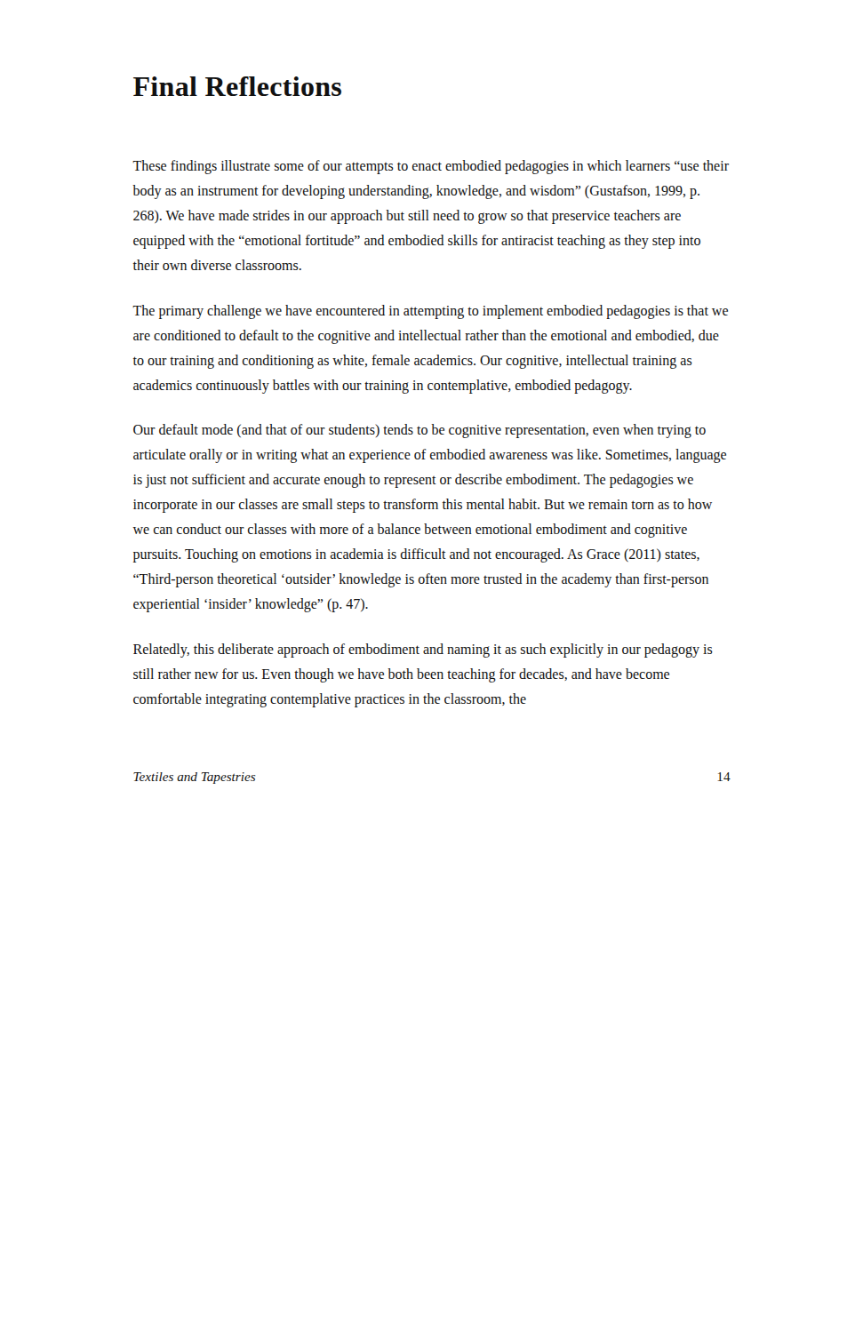Final Reflections
These findings illustrate some of our attempts to enact embodied pedagogies in which learners “use their body as an instrument for developing understanding, knowledge, and wisdom” (Gustafson, 1999, p. 268). We have made strides in our approach but still need to grow so that preservice teachers are equipped with the “emotional fortitude” and embodied skills for antiracist teaching as they step into their own diverse classrooms.
The primary challenge we have encountered in attempting to implement embodied pedagogies is that we are conditioned to default to the cognitive and intellectual rather than the emotional and embodied, due to our training and conditioning as white, female academics. Our cognitive, intellectual training as academics continuously battles with our training in contemplative, embodied pedagogy.
Our default mode (and that of our students) tends to be cognitive representation, even when trying to articulate orally or in writing what an experience of embodied awareness was like. Sometimes, language is just not sufficient and accurate enough to represent or describe embodiment. The pedagogies we incorporate in our classes are small steps to transform this mental habit. But we remain torn as to how we can conduct our classes with more of a balance between emotional embodiment and cognitive pursuits. Touching on emotions in academia is difficult and not encouraged. As Grace (2011) states, “Third-person theoretical ‘outsider’ knowledge is often more trusted in the academy than first-person experiential ‘insider’ knowledge” (p. 47).
Relatedly, this deliberate approach of embodiment and naming it as such explicitly in our pedagogy is still rather new for us. Even though we have both been teaching for decades, and have become comfortable integrating contemplative practices in the classroom, the
Textiles and Tapestries 14